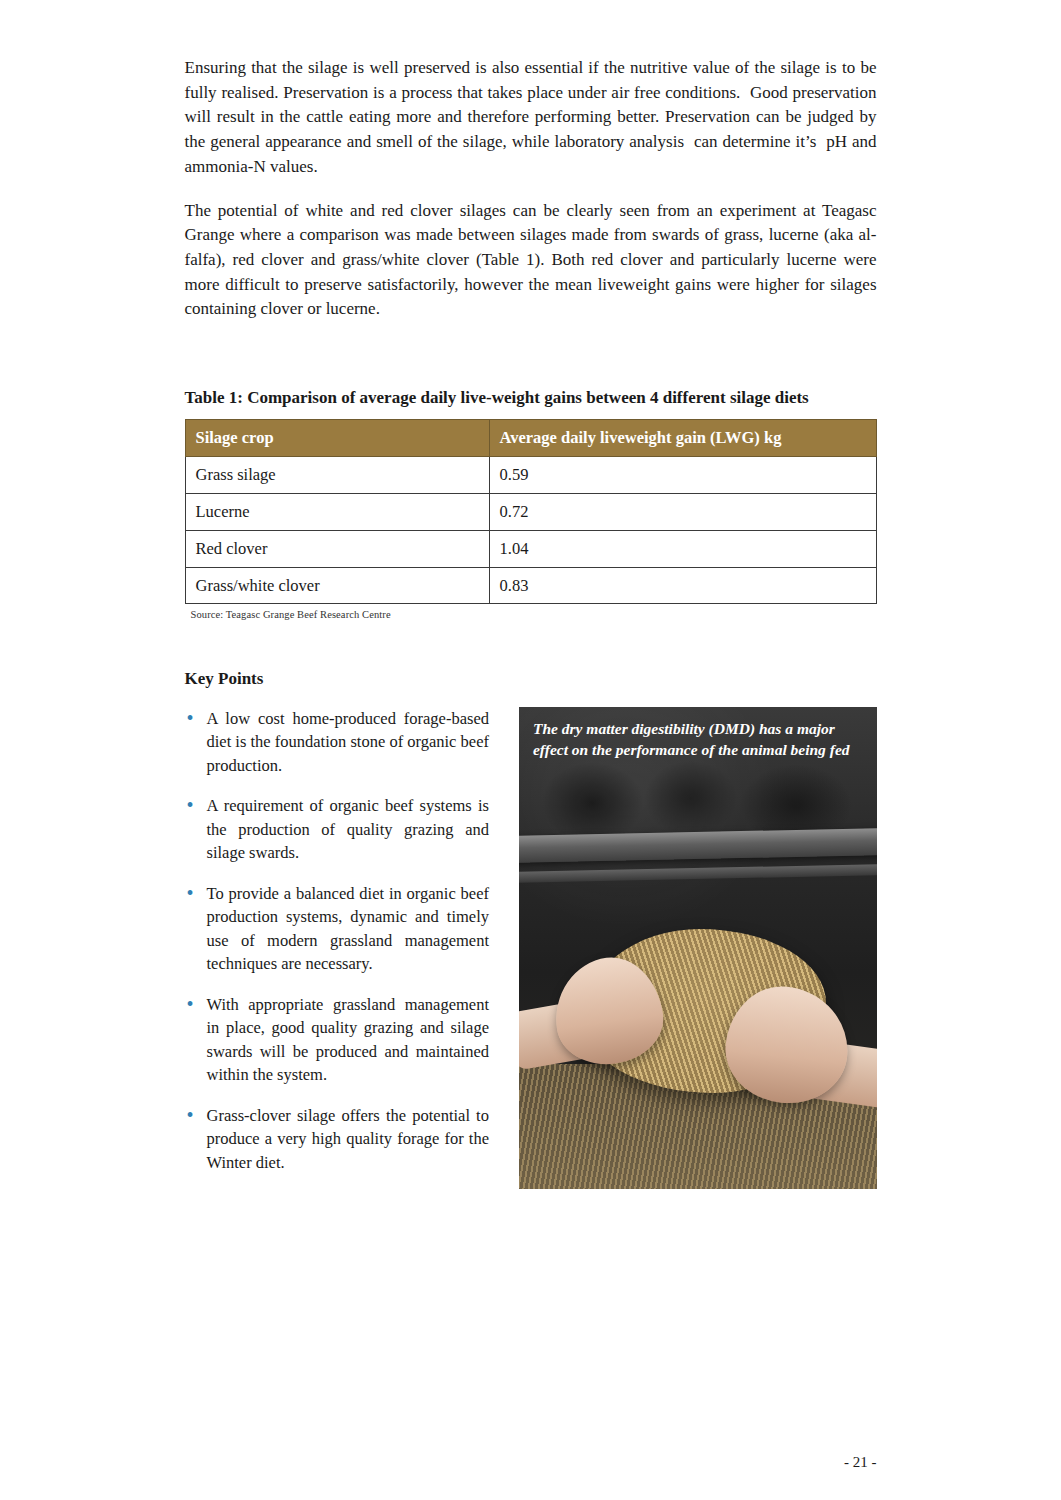Ensuring that the silage is well preserved is also essential if the nutritive value of the silage is to be fully realised. Preservation is a process that takes place under air free conditions. Good preservation will result in the cattle eating more and therefore performing better. Preservation can be judged by the general appearance and smell of the silage, while laboratory analysis can determine it’s pH and ammonia-N values.
The potential of white and red clover silages can be clearly seen from an experiment at Teagasc Grange where a comparison was made between silages made from swards of grass, lucerne (aka alfalfa), red clover and grass/white clover (Table 1). Both red clover and particularly lucerne were more difficult to preserve satisfactorily, however the mean liveweight gains were higher for silages containing clover or lucerne.
Table 1: Comparison of average daily live-weight gains between 4 different silage diets
| Silage crop | Average daily liveweight gain (LWG) kg |
| --- | --- |
| Grass silage | 0.59 |
| Lucerne | 0.72 |
| Red clover | 1.04 |
| Grass/white clover | 0.83 |
Source: Teagasc Grange Beef Research Centre
Key Points
A low cost home-produced forage-based diet is the foundation stone of organic beef production.
A requirement of organic beef systems is the production of quality grazing and silage swards.
To provide a balanced diet in organic beef production systems, dynamic and timely use of modern grassland management techniques are necessary.
With appropriate grassland management in place, good quality grazing and silage swards will be produced and maintained within the system.
Grass-clover silage offers the potential to produce a very high quality forage for the Winter diet.
The dry matter digestibility (DMD) has a major effect on the performance of the animal being fed
- 21 -